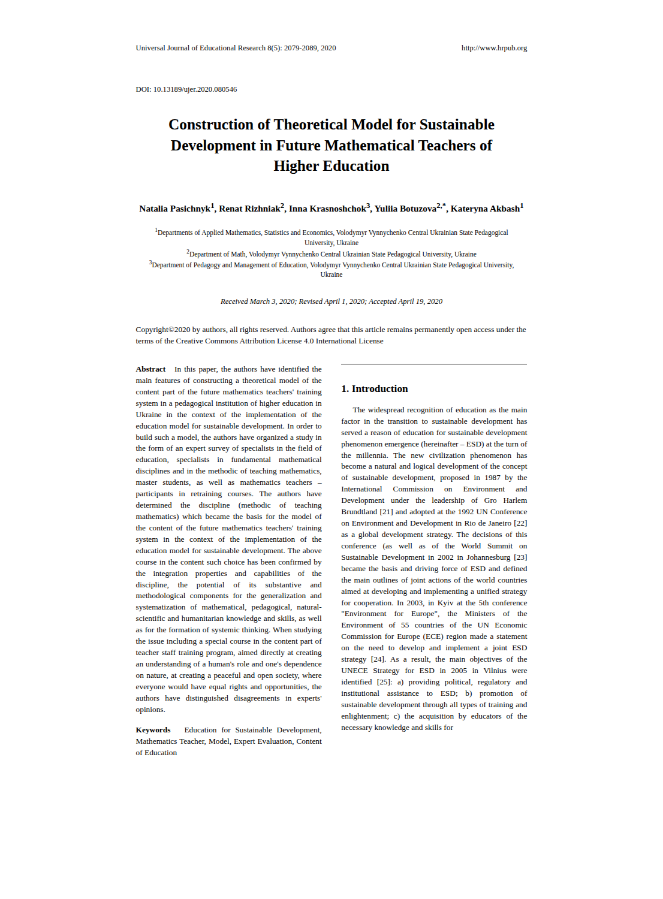Universal Journal of Educational Research 8(5): 2079-2089, 2020 http://www.hrpub.org
DOI: 10.13189/ujer.2020.080546
Construction of Theoretical Model for Sustainable Development in Future Mathematical Teachers of Higher Education
Natalia Pasichnyk1, Renat Rizhniak2, Inna Krasnoshchok3, Yuliia Botuzova2,*, Kateryna Akbash1
1Departments of Applied Mathematics, Statistics and Economics, Volodymyr Vynnychenko Central Ukrainian State Pedagogical University, Ukraine
2Department of Math, Volodymyr Vynnychenko Central Ukrainian State Pedagogical University, Ukraine
3Department of Pedagogy and Management of Education, Volodymyr Vynnychenko Central Ukrainian State Pedagogical University, Ukraine
Received March 3, 2020; Revised April 1, 2020; Accepted April 19, 2020
Copyright©2020 by authors, all rights reserved. Authors agree that this article remains permanently open access under the terms of the Creative Commons Attribution License 4.0 International License
Abstract In this paper, the authors have identified the main features of constructing a theoretical model of the content part of the future mathematics teachers' training system in a pedagogical institution of higher education in Ukraine in the context of the implementation of the education model for sustainable development. In order to build such a model, the authors have organized a study in the form of an expert survey of specialists in the field of education, specialists in fundamental mathematical disciplines and in the methodic of teaching mathematics, master students, as well as mathematics teachers – participants in retraining courses. The authors have determined the discipline (methodic of teaching mathematics) which became the basis for the model of the content of the future mathematics teachers' training system in the context of the implementation of the education model for sustainable development. The above course in the content such choice has been confirmed by the integration properties and capabilities of the discipline, the potential of its substantive and methodological components for the generalization and systematization of mathematical, pedagogical, natural-scientific and humanitarian knowledge and skills, as well as for the formation of systemic thinking. When studying the issue including a special course in the content part of teacher staff training program, aimed directly at creating an understanding of a human's role and one's dependence on nature, at creating a peaceful and open society, where everyone would have equal rights and opportunities, the authors have distinguished disagreements in experts' opinions.
Keywords Education for Sustainable Development, Mathematics Teacher, Model, Expert Evaluation, Content of Education
1. Introduction
The widespread recognition of education as the main factor in the transition to sustainable development has served a reason of education for sustainable development phenomenon emergence (hereinafter – ESD) at the turn of the millennia. The new civilization phenomenon has become a natural and logical development of the concept of sustainable development, proposed in 1987 by the International Commission on Environment and Development under the leadership of Gro Harlem Brundtland [21] and adopted at the 1992 UN Conference on Environment and Development in Rio de Janeiro [22] as a global development strategy. The decisions of this conference (as well as of the World Summit on Sustainable Development in 2002 in Johannesburg [23] became the basis and driving force of ESD and defined the main outlines of joint actions of the world countries aimed at developing and implementing a unified strategy for cooperation. In 2003, in Kyiv at the 5th conference "Environment for Europe", the Ministers of the Environment of 55 countries of the UN Economic Commission for Europe (ECE) region made a statement on the need to develop and implement a joint ESD strategy [24]. As a result, the main objectives of the UNECE Strategy for ESD in 2005 in Vilnius were identified [25]: a) providing political, regulatory and institutional assistance to ESD; b) promotion of sustainable development through all types of training and enlightenment; c) the acquisition by educators of the necessary knowledge and skills for